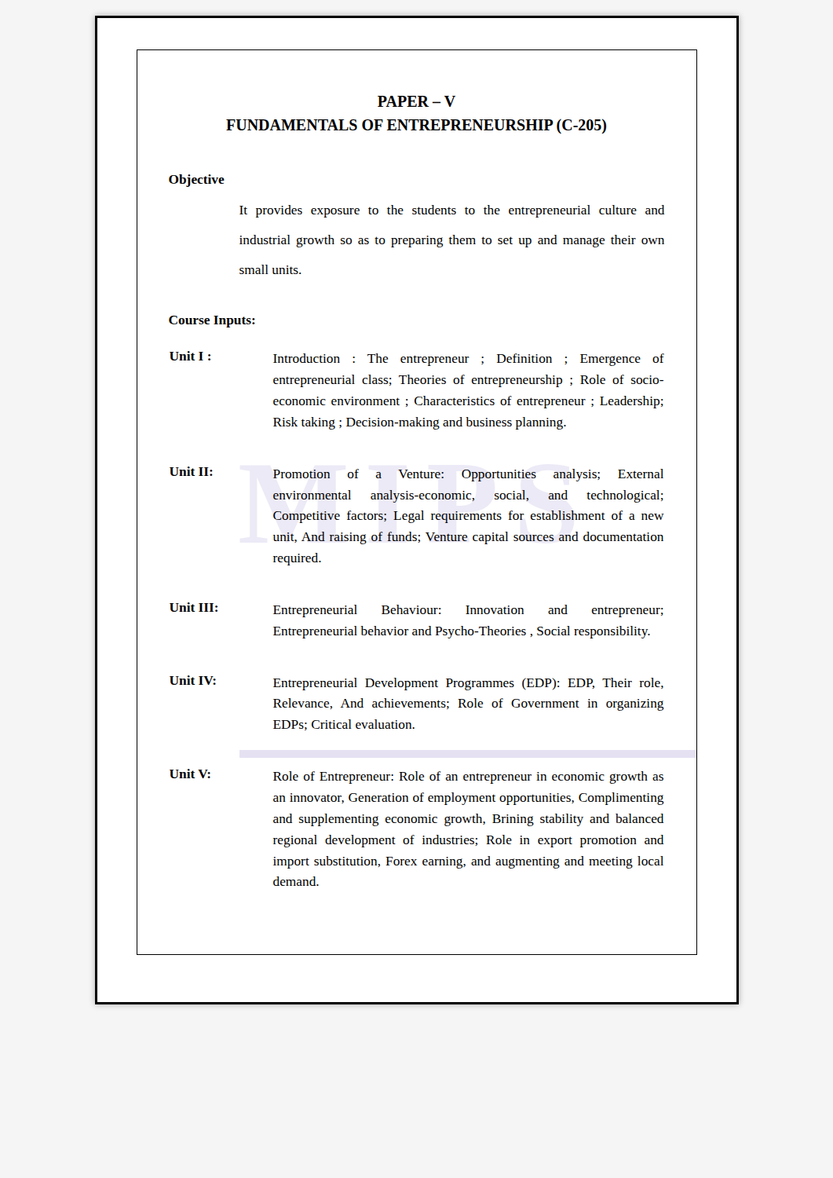MIPS
PAPER – V FUNDAMENTALS OF ENTREPRENEURSHIP (C-205)
Objective
It provides exposure to the students to the entrepreneurial culture and industrial growth so as to preparing them to set up and manage their own small units.
Course Inputs:
| Unit I : | Introduction : The entrepreneur ; Definition ; Emergence of entrepreneurial class; Theories of entrepreneurship ; Role of socio-economic environment ; Characteristics of entrepreneur ; Leadership; Risk taking ; Decision-making and business planning. |
| Unit II: | Promotion of a Venture: Opportunities analysis; External environmental analysis-economic, social, and technological; Competitive factors; Legal requirements for establishment of a new unit, And raising of funds; Venture capital sources and documentation required. |
| Unit III: | Entrepreneurial Behaviour: Innovation and entrepreneur; Entrepreneurial behavior and Psycho-Theories , Social responsibility. |
| Unit IV: | Entrepreneurial Development Programmes (EDP): EDP, Their role, Relevance, And achievements; Role of Government in organizing EDPs; Critical evaluation. |
| Unit V: | Role of Entrepreneur: Role of an entrepreneur in economic growth as an innovator, Generation of employment opportunities, Complimenting and supplementing economic growth, Brining stability and balanced regional development of industries; Role in export promotion and import substitution, Forex earning, and augmenting and meeting local demand. |